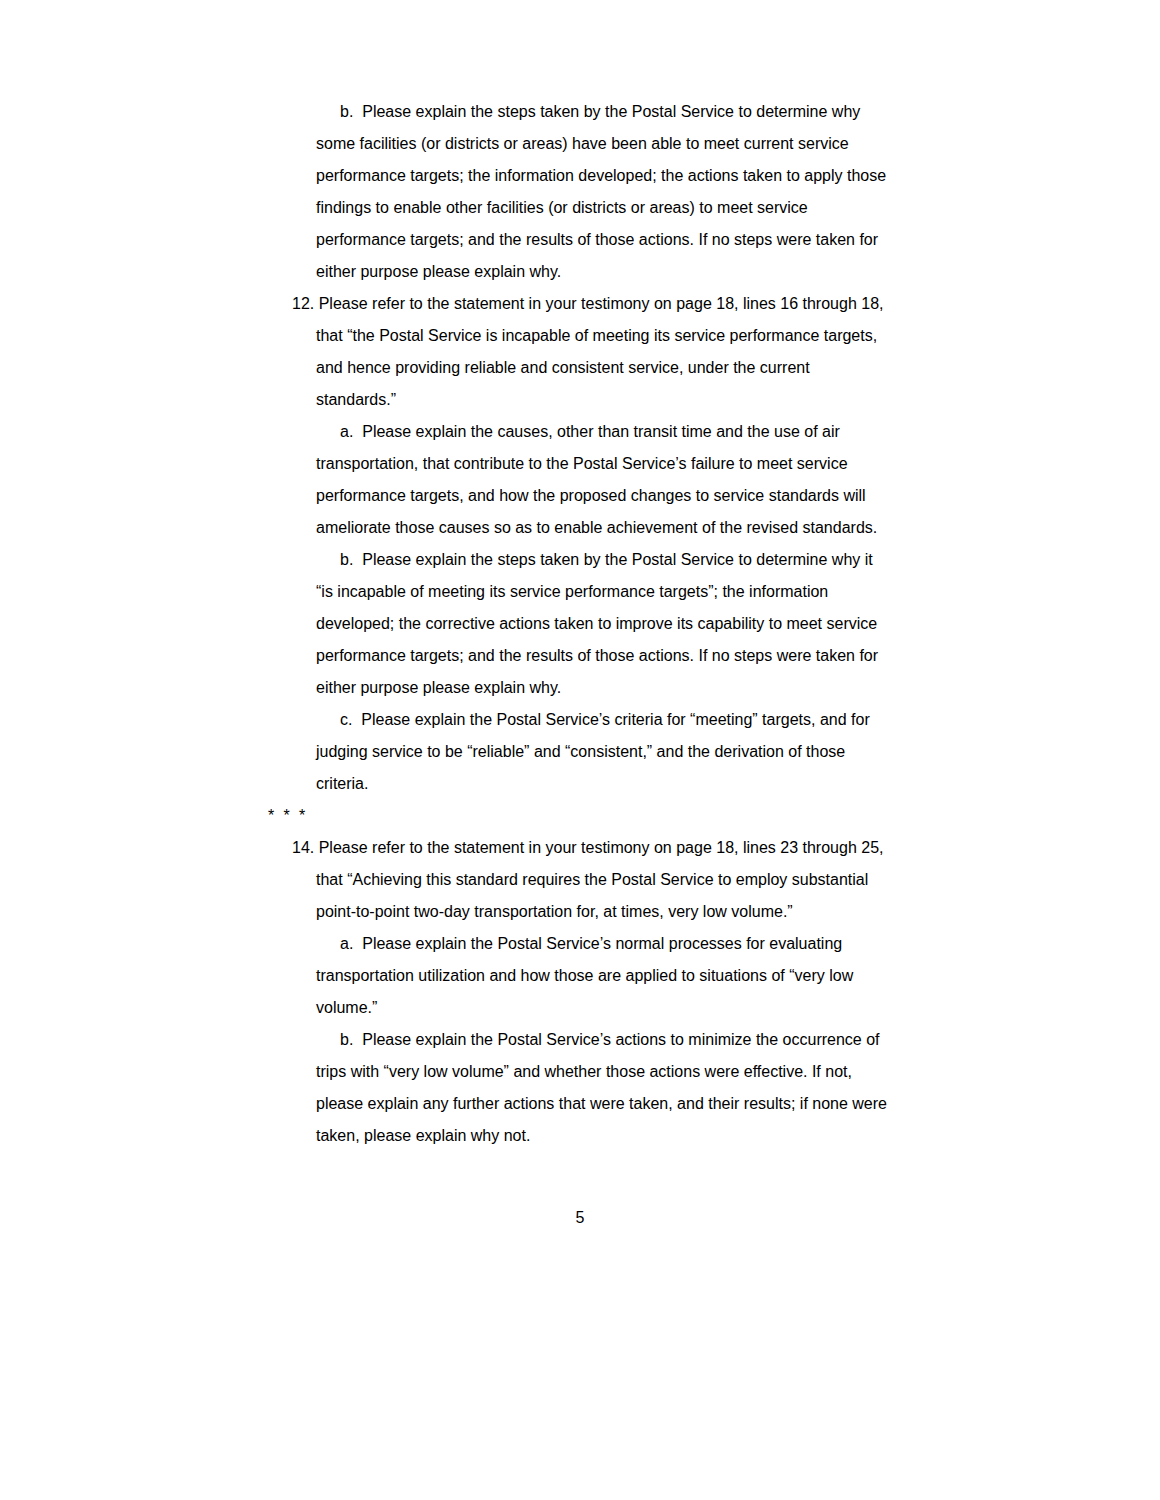b. Please explain the steps taken by the Postal Service to determine why some facilities (or districts or areas) have been able to meet current service performance targets; the information developed; the actions taken to apply those findings to enable other facilities (or districts or areas) to meet service performance targets; and the results of those actions. If no steps were taken for either purpose please explain why.
12. Please refer to the statement in your testimony on page 18, lines 16 through 18, that “the Postal Service is incapable of meeting its service performance targets, and hence providing reliable and consistent service, under the current standards.”
a. Please explain the causes, other than transit time and the use of air transportation, that contribute to the Postal Service’s failure to meet service performance targets, and how the proposed changes to service standards will ameliorate those causes so as to enable achievement of the revised standards.
b. Please explain the steps taken by the Postal Service to determine why it “is incapable of meeting its service performance targets”; the information developed; the corrective actions taken to improve its capability to meet service performance targets; and the results of those actions. If no steps were taken for either purpose please explain why.
c. Please explain the Postal Service’s criteria for “meeting” targets, and for judging service to be “reliable” and “consistent,” and the derivation of those criteria.
* * *
14. Please refer to the statement in your testimony on page 18, lines 23 through 25, that “Achieving this standard requires the Postal Service to employ substantial point-to-point two-day transportation for, at times, very low volume.”
a. Please explain the Postal Service’s normal processes for evaluating transportation utilization and how those are applied to situations of “very low volume.”
b. Please explain the Postal Service’s actions to minimize the occurrence of trips with “very low volume” and whether those actions were effective. If not, please explain any further actions that were taken, and their results; if none were taken, please explain why not.
5